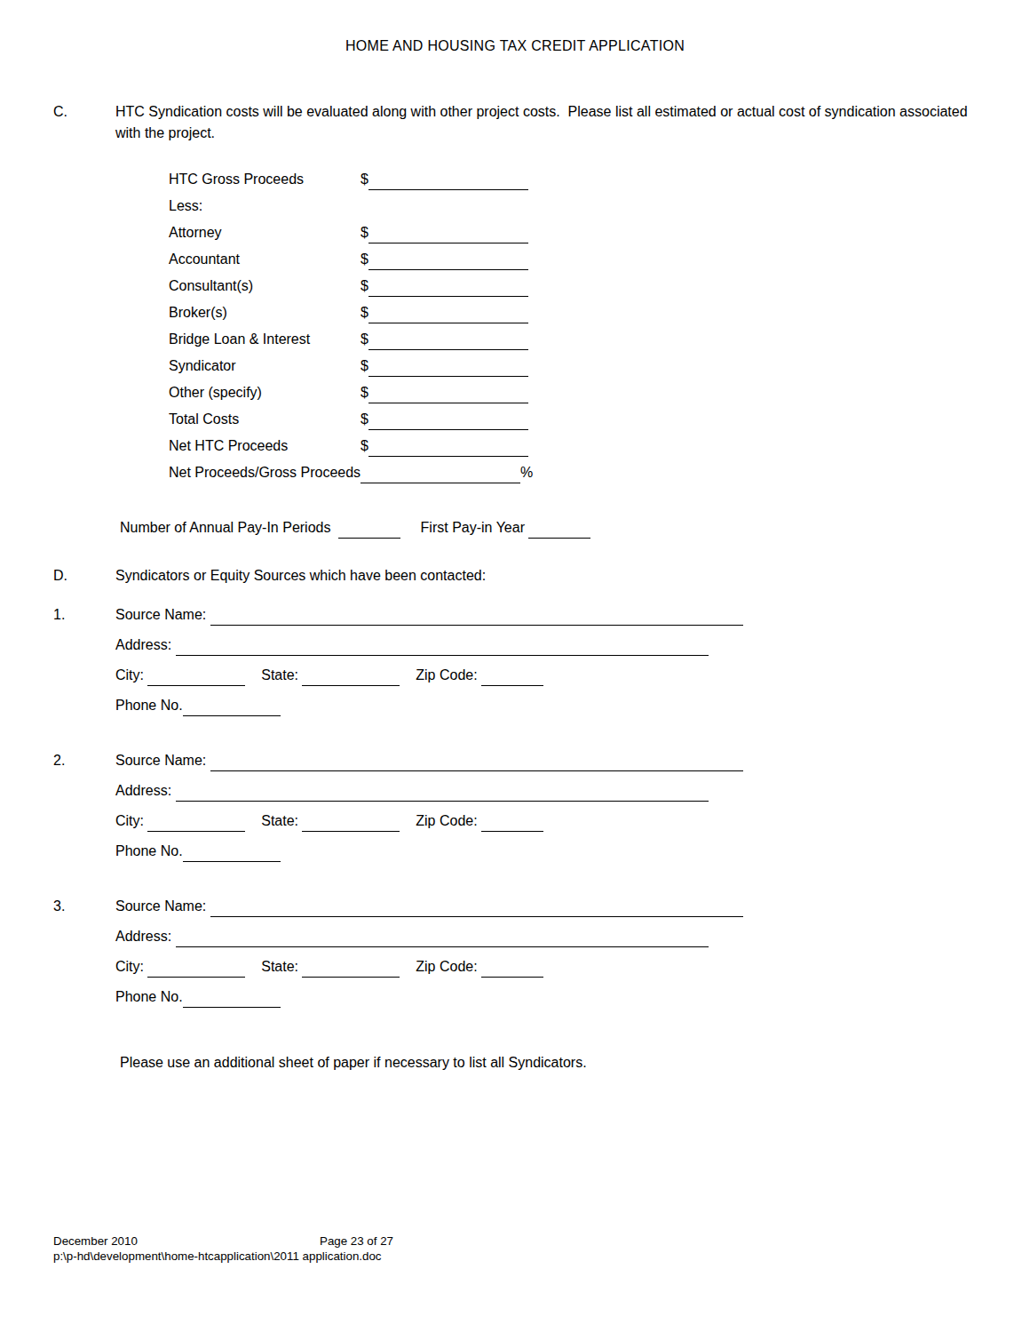HOME AND HOUSING TAX CREDIT APPLICATION
C.
HTC Syndication costs will be evaluated along with other project costs. Please list all estimated or actual cost of syndication associated with the project.
| HTC Gross Proceeds | $ |
| Less: | |
| Attorney | $ |
| Accountant | $ |
| Consultant(s) | $ |
| Broker(s) | $ |
| Bridge Loan & Interest | $ |
| Syndicator | $ |
| Other (specify) | $ |
| Total Costs | $ |
| Net HTC Proceeds | $ |
| Net Proceeds/Gross Proceeds | % |
Number of Annual Pay-In Periods First Pay-in Year
D.
Syndicators or Equity Sources which have been contacted:
1.
Source Name:
Address:
City: State: Zip Code:
Phone No.
2.
Source Name:
Address:
City: State: Zip Code:
Phone No.
3.
Source Name:
Address:
City: State: Zip Code:
Phone No.
Please use an additional sheet of paper if necessary to list all Syndicators.
December 2010
Page 23 of 27
p:\p-hd\development\home-htcapplication\2011 application.doc